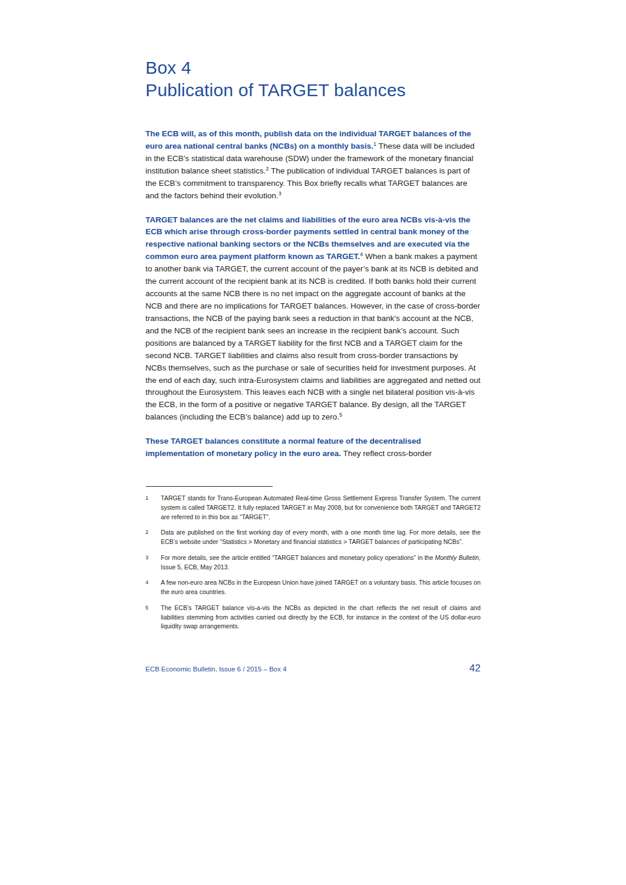Box 4Publication of TARGET balances
The ECB will, as of this month, publish data on the individual TARGET balances of the euro area national central banks (NCBs) on a monthly basis.1 These data will be included in the ECB’s statistical data warehouse (SDW) under the framework of the monetary financial institution balance sheet statistics.2 The publication of individual TARGET balances is part of the ECB’s commitment to transparency. This Box briefly recalls what TARGET balances are and the factors behind their evolution.3
TARGET balances are the net claims and liabilities of the euro area NCBs vis-à-vis the ECB which arise through cross-border payments settled in central bank money of the respective national banking sectors or the NCBs themselves and are executed via the common euro area payment platform known as TARGET.4 When a bank makes a payment to another bank via TARGET, the current account of the payer’s bank at its NCB is debited and the current account of the recipient bank at its NCB is credited. If both banks hold their current accounts at the same NCB there is no net impact on the aggregate account of banks at the NCB and there are no implications for TARGET balances. However, in the case of cross-border transactions, the NCB of the paying bank sees a reduction in that bank’s account at the NCB, and the NCB of the recipient bank sees an increase in the recipient bank’s account. Such positions are balanced by a TARGET liability for the first NCB and a TARGET claim for the second NCB. TARGET liabilities and claims also result from cross-border transactions by NCBs themselves, such as the purchase or sale of securities held for investment purposes. At the end of each day, such intra-Eurosystem claims and liabilities are aggregated and netted out throughout the Eurosystem. This leaves each NCB with a single net bilateral position vis-à-vis the ECB, in the form of a positive or negative TARGET balance. By design, all the TARGET balances (including the ECB’s balance) add up to zero.5
These TARGET balances constitute a normal feature of the decentralised implementation of monetary policy in the euro area. They reflect cross-border
1
TARGET stands for Trans-European Automated Real-time Gross Settlement Express Transfer System. The current system is called TARGET2. It fully replaced TARGET in May 2008, but for convenience both TARGET and TARGET2 are referred to in this box as “TARGET”.
2
Data are published on the first working day of every month, with a one month time lag. For more details, see the ECB’s website under “Statistics > Monetary and financial statistics > TARGET balances of participating NCBs”.
3
For more details, see the article entitled “TARGET balances and monetary policy operations” in the Monthly Bulletin, Issue 5, ECB, May 2013.
4
A few non-euro area NCBs in the European Union have joined TARGET on a voluntary basis. This article focuses on the euro area countries.
5
The ECB’s TARGET balance vis-a-vis the NCBs as depicted in the chart reflects the net result of claims and liabilities stemming from activities carried out directly by the ECB, for instance in the context of the US dollar-euro liquidity swap arrangements.
ECB Economic Bulletin, Issue 6 / 2015 – Box 4
42